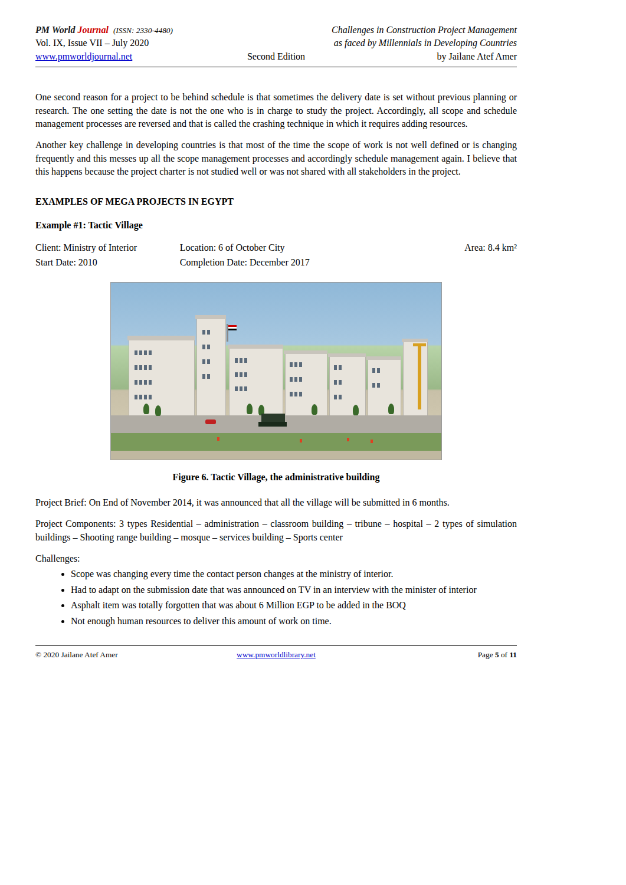| PM World Journal (ISSN: 2330-4480) | | Challenges in Construction Project Management |
| Vol. IX, Issue VII – July 2020 | | as faced by Millennials in Developing Countries |
| www.pmworldjournal.net | Second Edition | by Jailane Atef Amer |
One second reason for a project to be behind schedule is that sometimes the delivery date is set without previous planning or research. The one setting the date is not the one who is in charge to study the project. Accordingly, all scope and schedule management processes are reversed and that is called the crashing technique in which it requires adding resources.
Another key challenge in developing countries is that most of the time the scope of work is not well defined or is changing frequently and this messes up all the scope management processes and accordingly schedule management again. I believe that this happens because the project charter is not studied well or was not shared with all stakeholders in the project.
EXAMPLES OF MEGA PROJECTS IN EGYPT
Example #1: Tactic Village
| Client: Ministry of Interior | Location: 6 of October City | Area: 8.4 km² |
| Start Date: 2010 | Completion Date: December 2017 | |
Figure 6. Tactic Village, the administrative building
Project Brief: On End of November 2014, it was announced that all the village will be submitted in 6 months.
Project Components: 3 types Residential – administration – classroom building – tribune – hospital – 2 types of simulation buildings – Shooting range building – mosque – services building – Sports center
Challenges:
Scope was changing every time the contact person changes at the ministry of interior.
Had to adapt on the submission date that was announced on TV in an interview with the minister of interior
Asphalt item was totally forgotten that was about 6 Million EGP to be added in the BOQ
Not enough human resources to deliver this amount of work on time.
| © 2020 Jailane Atef Amer | www.pmworldlibrary.net | Page 5 of 11 |